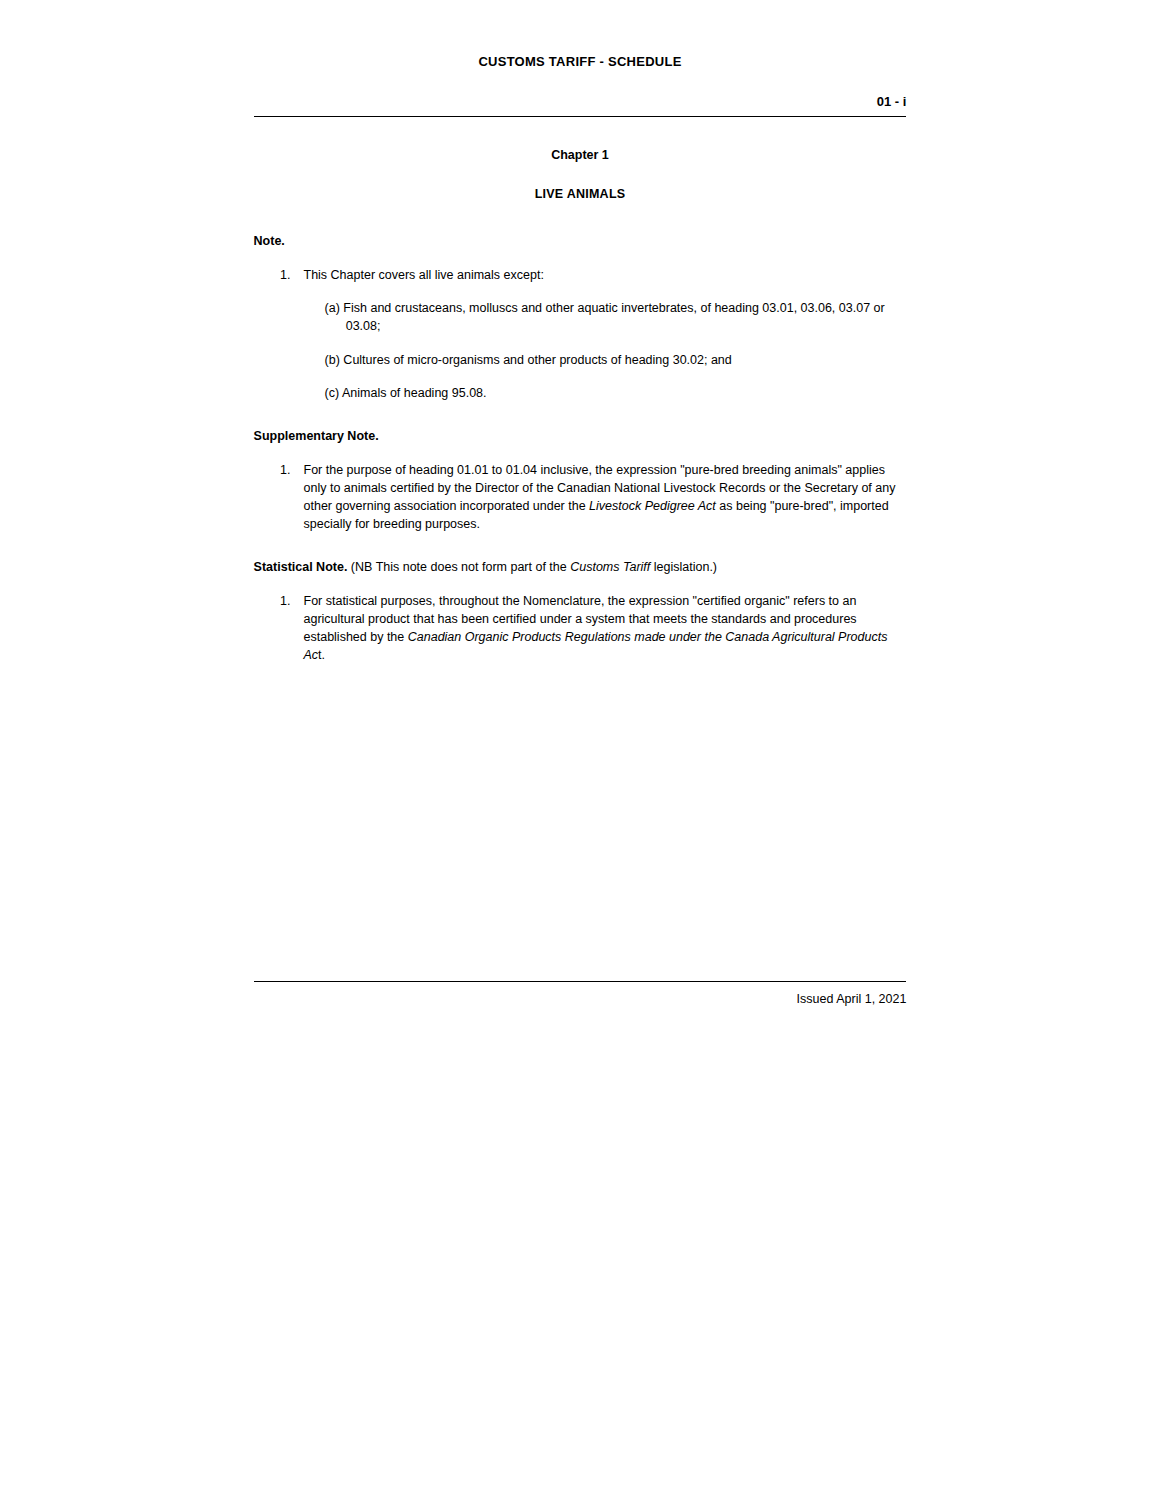CUSTOMS TARIFF - SCHEDULE
01 - i
Chapter 1
LIVE ANIMALS
Note.
This Chapter covers all live animals except:
(a) Fish and crustaceans, molluscs and other aquatic invertebrates, of heading 03.01, 03.06, 03.07 or 03.08;
(b) Cultures of micro-organisms and other products of heading 30.02; and
(c) Animals of heading 95.08.
Supplementary Note.
For the purpose of heading 01.01 to 01.04 inclusive, the expression "pure-bred breeding animals" applies only to animals certified by the Director of the Canadian National Livestock Records or the Secretary of any other governing association incorporated under the Livestock Pedigree Act as being "pure-bred", imported specially for breeding purposes.
Statistical Note. (NB This note does not form part of the Customs Tariff legislation.)
For statistical purposes, throughout the Nomenclature, the expression "certified organic" refers to an agricultural product that has been certified under a system that meets the standards and procedures established by the Canadian Organic Products Regulations made under the Canada Agricultural Products Act.
Issued April 1, 2021